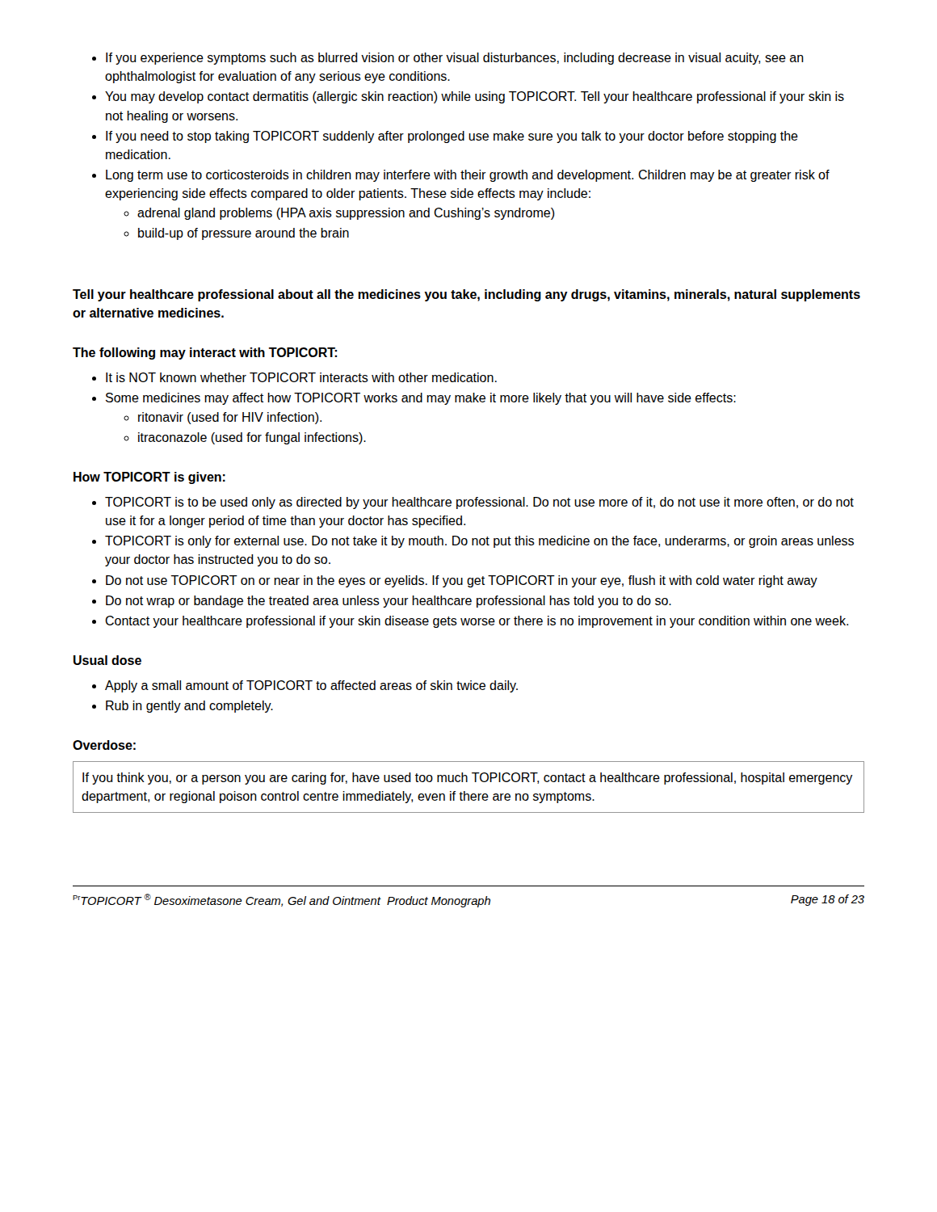If you experience symptoms such as blurred vision or other visual disturbances, including decrease in visual acuity, see an ophthalmologist for evaluation of any serious eye conditions.
You may develop contact dermatitis (allergic skin reaction) while using TOPICORT. Tell your healthcare professional if your skin is not healing or worsens.
If you need to stop taking TOPICORT suddenly after prolonged use make sure you talk to your doctor before stopping the medication.
Long term use to corticosteroids in children may interfere with their growth and development. Children may be at greater risk of experiencing side effects compared to older patients. These side effects may include:
adrenal gland problems (HPA axis suppression and Cushing’s syndrome)
build-up of pressure around the brain
Tell your healthcare professional about all the medicines you take, including any drugs, vitamins, minerals, natural supplements or alternative medicines.
The following may interact with TOPICORT:
It is NOT known whether TOPICORT interacts with other medication.
Some medicines may affect how TOPICORT works and may make it more likely that you will have side effects:
ritonavir (used for HIV infection).
itraconazole (used for fungal infections).
How TOPICORT is given:
TOPICORT is to be used only as directed by your healthcare professional. Do not use more of it, do not use it more often, or do not use it for a longer period of time than your doctor has specified.
TOPICORT is only for external use. Do not take it by mouth. Do not put this medicine on the face, underarms, or groin areas unless your doctor has instructed you to do so.
Do not use TOPICORT on or near in the eyes or eyelids. If you get TOPICORT in your eye, flush it with cold water right away
Do not wrap or bandage the treated area unless your healthcare professional has told you to do so.
Contact your healthcare professional if your skin disease gets worse or there is no improvement in your condition within one week.
Usual dose
Apply a small amount of TOPICORT to affected areas of skin twice daily.
Rub in gently and completely.
Overdose:
If you think you, or a person you are caring for, have used too much TOPICORT, contact a healthcare professional, hospital emergency department, or regional poison control centre immediately, even if there are no symptoms.
Pr TOPICORT ® Desoximetasone Cream, Gel and Ointment Product Monograph Page 18 of 23